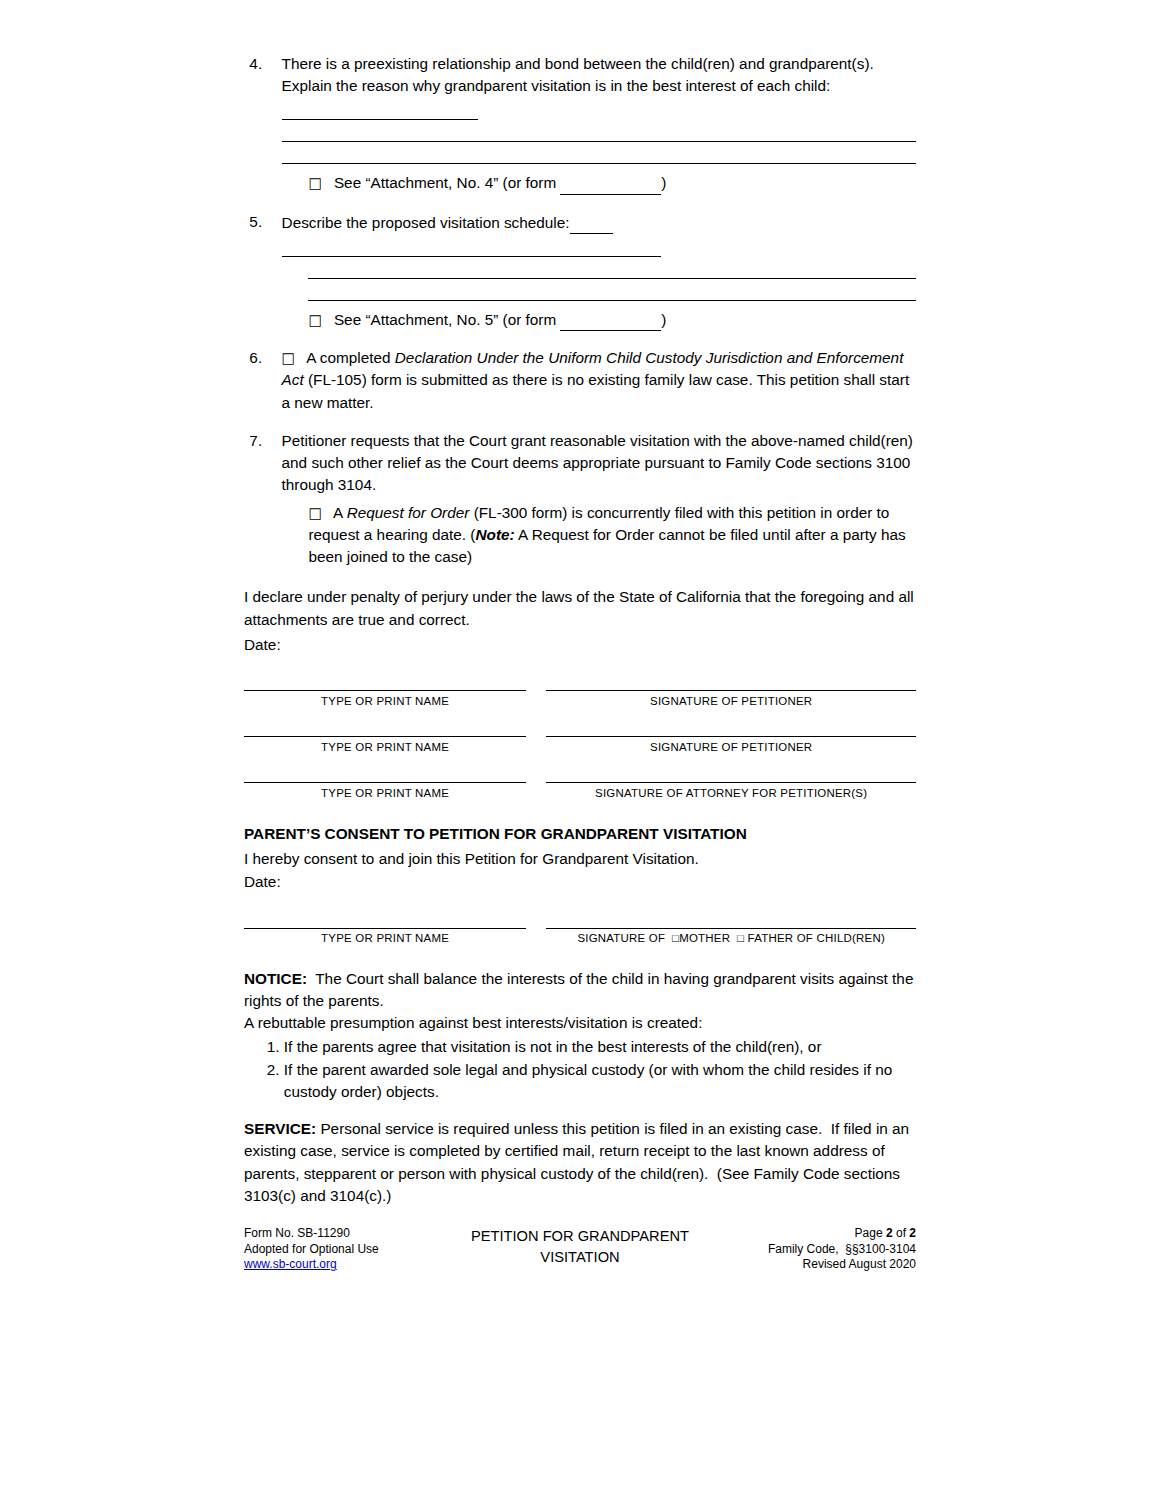4. There is a preexisting relationship and bond between the child(ren) and grandparent(s). Explain the reason why grandparent visitation is in the best interest of each child:
□ See “Attachment, No. 4” (or form )
5. Describe the proposed visitation schedule:
□ See “Attachment, No. 5” (or form )
6. □ A completed Declaration Under the Uniform Child Custody Jurisdiction and Enforcement Act (FL-105) form is submitted as there is no existing family law case. This petition shall start a new matter.
7. Petitioner requests that the Court grant reasonable visitation with the above-named child(ren) and such other relief as the Court deems appropriate pursuant to Family Code sections 3100 through 3104.
□ A Request for Order (FL-300 form) is concurrently filed with this petition in order to request a hearing date. (Note: A Request for Order cannot be filed until after a party has been joined to the case)
I declare under penalty of perjury under the laws of the State of California that the foregoing and all attachments are true and correct.
Date:
| TYPE OR PRINT NAME | | SIGNATURE OF PETITIONER |
| TYPE OR PRINT NAME | | SIGNATURE OF PETITIONER |
| TYPE OR PRINT NAME | | SIGNATURE OF ATTORNEY FOR PETITIONER(S) |
PARENT’S CONSENT TO PETITION FOR GRANDPARENT VISITATION
I hereby consent to and join this Petition for Grandparent Visitation.
Date:
| TYPE OR PRINT NAME | | SIGNATURE OF □MOTHER □ FATHER OF CHILD(REN) |
NOTICE: The Court shall balance the interests of the child in having grandparent visits against the rights of the parents.
A rebuttable presumption against best interests/visitation is created:
If the parents agree that visitation is not in the best interests of the child(ren), or
If the parent awarded sole legal and physical custody (or with whom the child resides if no custody order) objects.
SERVICE: Personal service is required unless this petition is filed in an existing case. If filed in an existing case, service is completed by certified mail, return receipt to the last known address of parents, stepparent or person with physical custody of the child(ren). (See Family Code sections 3103(c) and 3104(c).)
| Form No. SB-11290 Adopted for Optional Use www.sb-court.org | PETITION FOR GRANDPARENT VISITATION | Page 2 of 2 Family Code, §§3100-3104 Revised August 2020 |